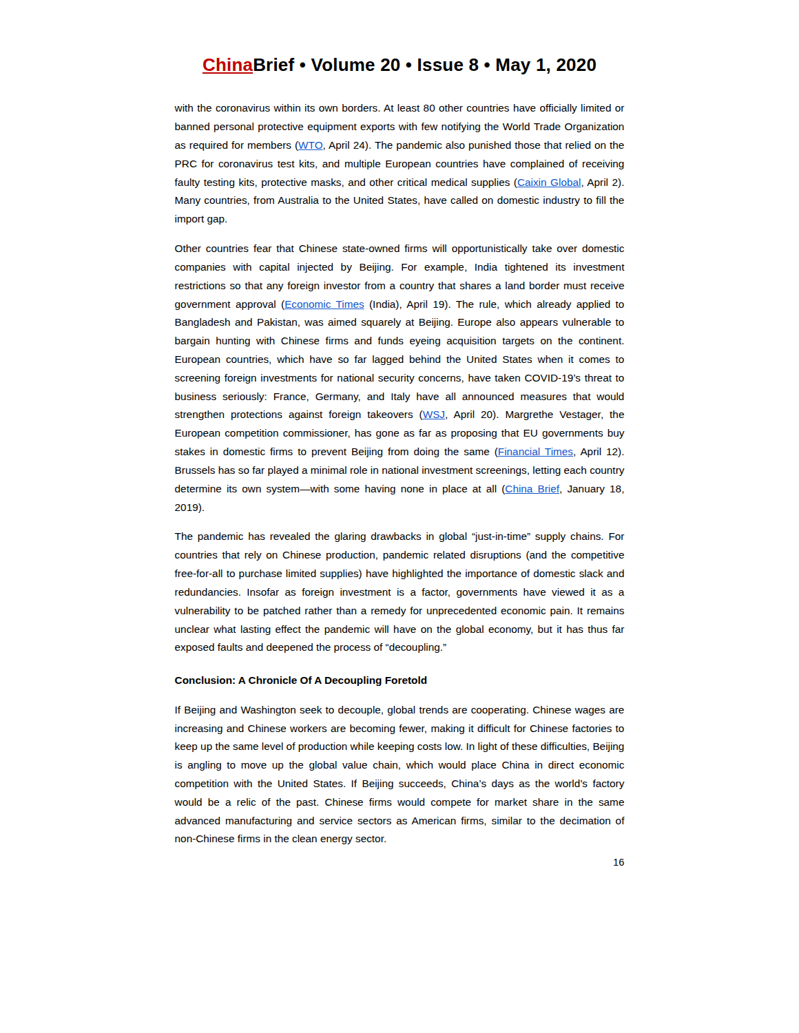China Brief • Volume 20 • Issue 8 • May 1, 2020
with the coronavirus within its own borders. At least 80 other countries have officially limited or banned personal protective equipment exports with few notifying the World Trade Organization as required for members (WTO, April 24). The pandemic also punished those that relied on the PRC for coronavirus test kits, and multiple European countries have complained of receiving faulty testing kits, protective masks, and other critical medical supplies (Caixin Global, April 2). Many countries, from Australia to the United States, have called on domestic industry to fill the import gap.
Other countries fear that Chinese state-owned firms will opportunistically take over domestic companies with capital injected by Beijing. For example, India tightened its investment restrictions so that any foreign investor from a country that shares a land border must receive government approval (Economic Times (India), April 19). The rule, which already applied to Bangladesh and Pakistan, was aimed squarely at Beijing. Europe also appears vulnerable to bargain hunting with Chinese firms and funds eyeing acquisition targets on the continent. European countries, which have so far lagged behind the United States when it comes to screening foreign investments for national security concerns, have taken COVID-19’s threat to business seriously: France, Germany, and Italy have all announced measures that would strengthen protections against foreign takeovers (WSJ, April 20). Margrethe Vestager, the European competition commissioner, has gone as far as proposing that EU governments buy stakes in domestic firms to prevent Beijing from doing the same (Financial Times, April 12). Brussels has so far played a minimal role in national investment screenings, letting each country determine its own system—with some having none in place at all (China Brief, January 18, 2019).
The pandemic has revealed the glaring drawbacks in global “just-in-time” supply chains. For countries that rely on Chinese production, pandemic related disruptions (and the competitive free-for-all to purchase limited supplies) have highlighted the importance of domestic slack and redundancies. Insofar as foreign investment is a factor, governments have viewed it as a vulnerability to be patched rather than a remedy for unprecedented economic pain. It remains unclear what lasting effect the pandemic will have on the global economy, but it has thus far exposed faults and deepened the process of “decoupling.”
Conclusion: A Chronicle Of A Decoupling Foretold
If Beijing and Washington seek to decouple, global trends are cooperating. Chinese wages are increasing and Chinese workers are becoming fewer, making it difficult for Chinese factories to keep up the same level of production while keeping costs low. In light of these difficulties, Beijing is angling to move up the global value chain, which would place China in direct economic competition with the United States. If Beijing succeeds, China’s days as the world’s factory would be a relic of the past. Chinese firms would compete for market share in the same advanced manufacturing and service sectors as American firms, similar to the decimation of non-Chinese firms in the clean energy sector.
16